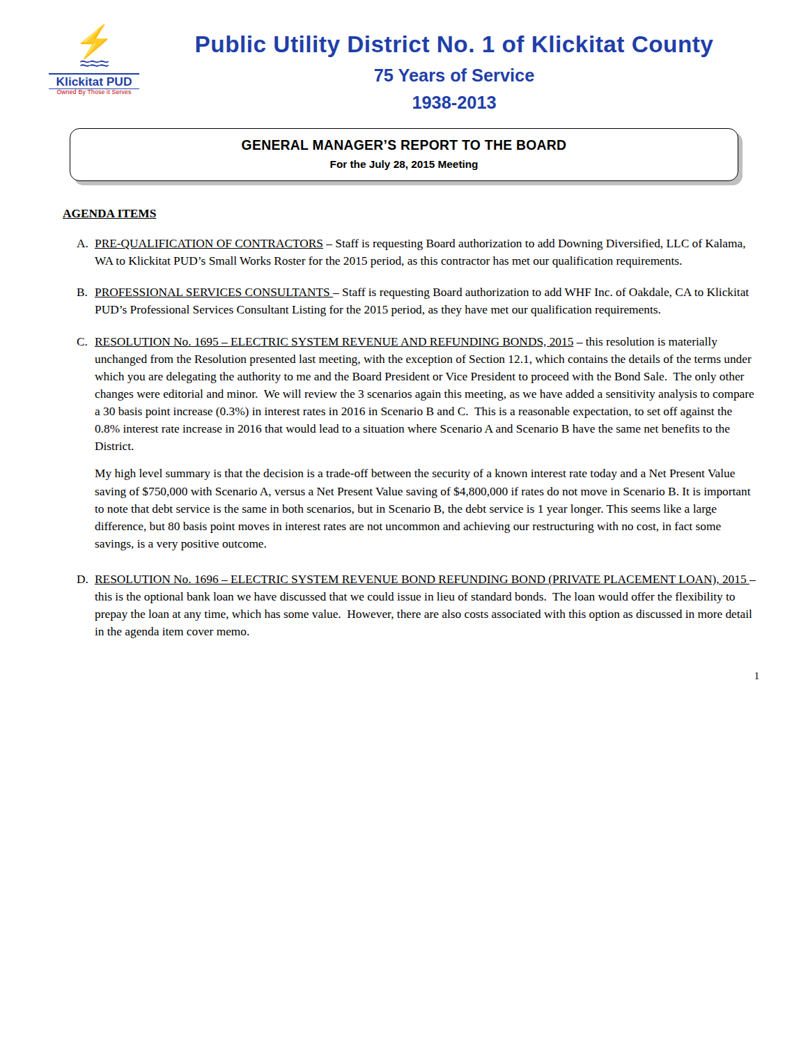⚡ ≈≈≈ Klickitat PUD Owned By Those it Serves
Public Utility District No. 1 of Klickitat County
75 Years of Service
1938-2013
GENERAL MANAGER’S REPORT TO THE BOARD
For the July 28, 2015 Meeting
AGENDA ITEMS
A. PRE-QUALIFICATION OF CONTRACTORS – Staff is requesting Board authorization to add Downing Diversified, LLC of Kalama, WA to Klickitat PUD’s Small Works Roster for the 2015 period, as this contractor has met our qualification requirements.
B. PROFESSIONAL SERVICES CONSULTANTS – Staff is requesting Board authorization to add WHF Inc. of Oakdale, CA to Klickitat PUD’s Professional Services Consultant Listing for the 2015 period, as they have met our qualification requirements.
C. RESOLUTION No. 1695 – ELECTRIC SYSTEM REVENUE AND REFUNDING BONDS, 2015 – this resolution is materially unchanged from the Resolution presented last meeting, with the exception of Section 12.1, which contains the details of the terms under which you are delegating the authority to me and the Board President or Vice President to proceed with the Bond Sale. The only other changes were editorial and minor. We will review the 3 scenarios again this meeting, as we have added a sensitivity analysis to compare a 30 basis point increase (0.3%) in interest rates in 2016 in Scenario B and C. This is a reasonable expectation, to set off against the 0.8% interest rate increase in 2016 that would lead to a situation where Scenario A and Scenario B have the same net benefits to the District.
My high level summary is that the decision is a trade-off between the security of a known interest rate today and a Net Present Value saving of $750,000 with Scenario A, versus a Net Present Value saving of $4,800,000 if rates do not move in Scenario B. It is important to note that debt service is the same in both scenarios, but in Scenario B, the debt service is 1 year longer. This seems like a large difference, but 80 basis point moves in interest rates are not uncommon and achieving our restructuring with no cost, in fact some savings, is a very positive outcome.
D. RESOLUTION No. 1696 – ELECTRIC SYSTEM REVENUE BOND REFUNDING BOND (PRIVATE PLACEMENT LOAN), 2015 – this is the optional bank loan we have discussed that we could issue in lieu of standard bonds. The loan would offer the flexibility to prepay the loan at any time, which has some value. However, there are also costs associated with this option as discussed in more detail in the agenda item cover memo.
1